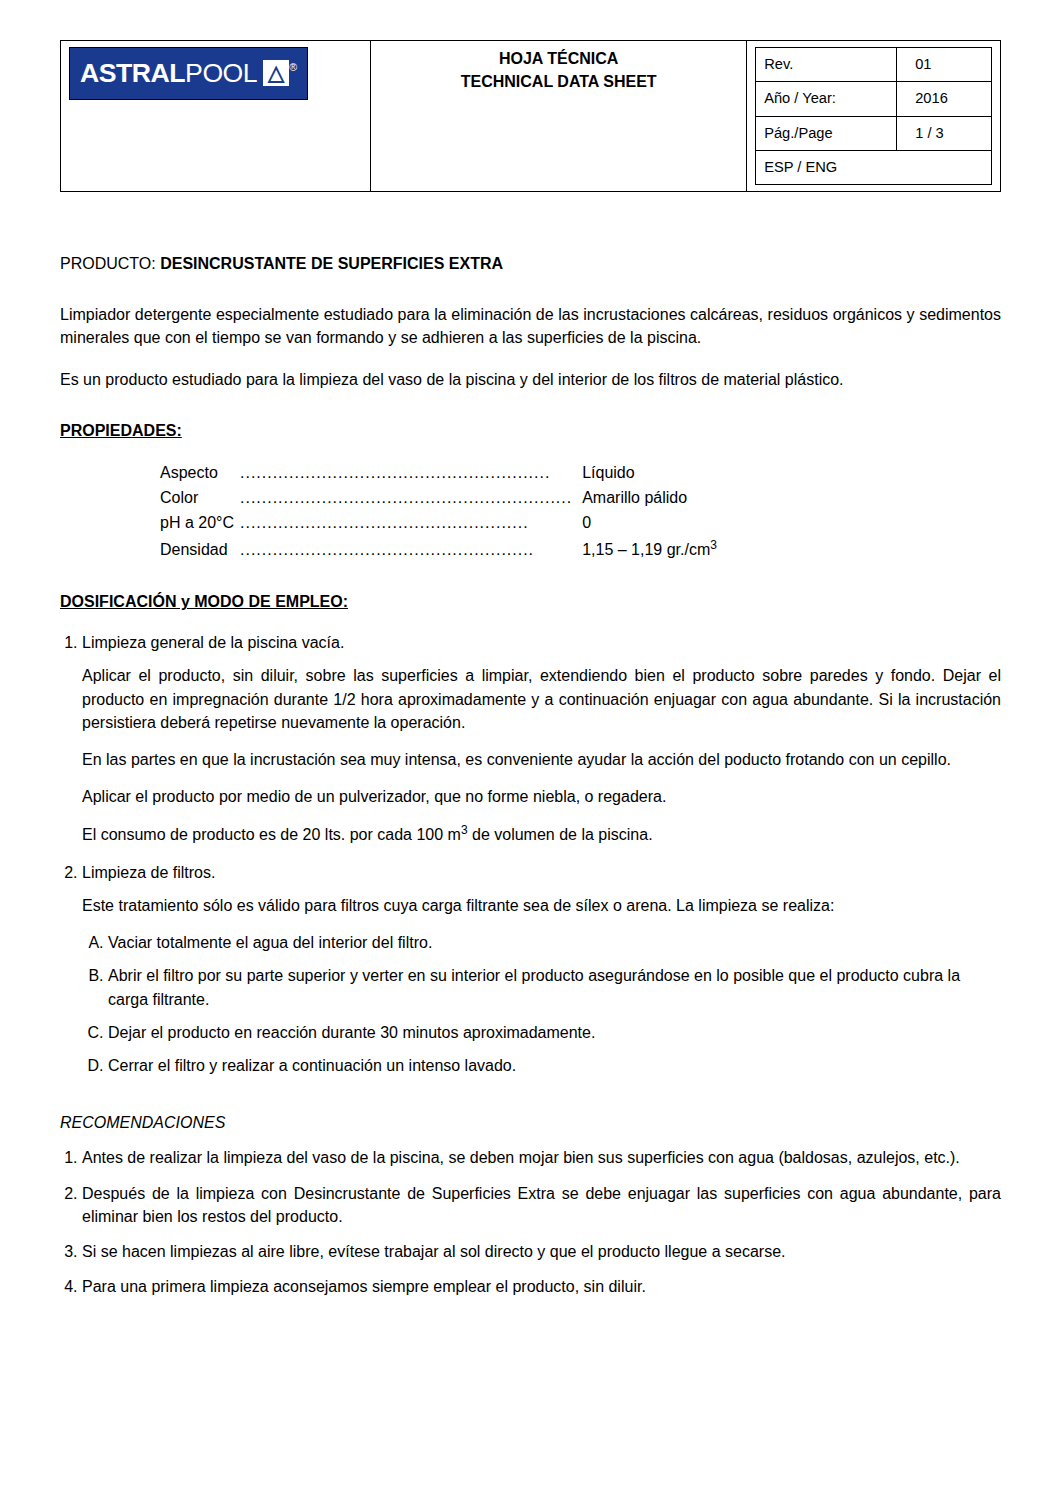| ASTRAL POOL △ ® | HOJA TÉCNICA TECHNICAL DATA SHEET | / Rev. / 01 / / Año / Year: / 2016 / / Pág./Page / 1 / 3 / / ESP / ENG / |
PRODUCTO: DESINCRUSTANTE DE SUPERFICIES EXTRA
Limpiador detergente especialmente estudiado para la eliminación de las incrustaciones calcáreas, residuos orgánicos y sedimentos minerales que con el tiempo se van formando y se adhieren a las superficies de la piscina.
Es un producto estudiado para la limpieza del vaso de la piscina y del interior de los filtros de material plástico.
PROPIEDADES:
| Aspecto | ......................................................... | Líquido |
| Color | ............................................................. | Amarillo pálido |
| pH a 20°C | ..................................................... | 0 |
| Densidad | ...................................................... | 1,15 – 1,19 gr./cm 3 |
DOSIFICACIÓN y MODO DE EMPLEO:
Limpieza general de la piscina vacía.
Aplicar el producto, sin diluir, sobre las superficies a limpiar, extendiendo bien el producto sobre paredes y fondo. Dejar el producto en impregnación durante 1/2 hora aproximadamente y a continuación enjuagar con agua abundante. Si la incrustación persistiera deberá repetirse nuevamente la operación.
En las partes en que la incrustación sea muy intensa, es conveniente ayudar la acción del poducto frotando con un cepillo.
Aplicar el producto por medio de un pulverizador, que no forme niebla, o regadera.
El consumo de producto es de 20 lts. por cada 100 m3 de volumen de la piscina.
Limpieza de filtros.
Este tratamiento sólo es válido para filtros cuya carga filtrante sea de sílex o arena. La limpieza se realiza:
Vaciar totalmente el agua del interior del filtro.
Abrir el filtro por su parte superior y verter en su interior el producto asegurándose en lo posible que el producto cubra la carga filtrante.
Dejar el producto en reacción durante 30 minutos aproximadamente.
Cerrar el filtro y realizar a continuación un intenso lavado.
RECOMENDACIONES
Antes de realizar la limpieza del vaso de la piscina, se deben mojar bien sus superficies con agua (baldosas, azulejos, etc.).
Después de la limpieza con Desincrustante de Superficies Extra se debe enjuagar las superficies con agua abundante, para eliminar bien los restos del producto.
Si se hacen limpiezas al aire libre, evítese trabajar al sol directo y que el producto llegue a secarse.
Para una primera limpieza aconsejamos siempre emplear el producto, sin diluir.